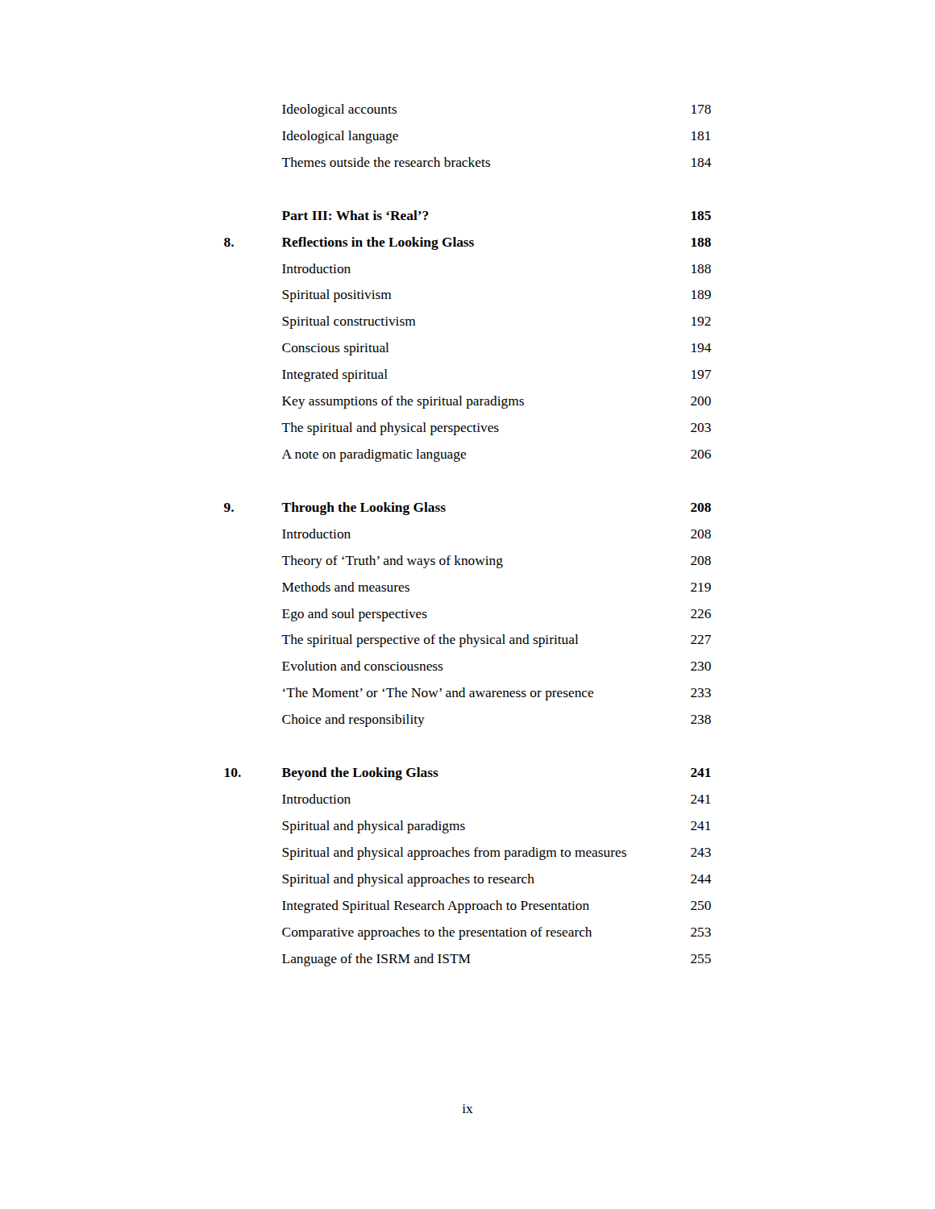| | Ideological accounts | 178 |
| | Ideological language | 181 |
| | Themes outside the research brackets | 184 |
| | Part III: What is ‘Real’? | 185 |
| 8. | Reflections in the Looking Glass | 188 |
| | Introduction | 188 |
| | Spiritual positivism | 189 |
| | Spiritual constructivism | 192 |
| | Conscious spiritual | 194 |
| | Integrated spiritual | 197 |
| | Key assumptions of the spiritual paradigms | 200 |
| | The spiritual and physical perspectives | 203 |
| | A note on paradigmatic language | 206 |
| 9. | Through the Looking Glass | 208 |
| | Introduction | 208 |
| | Theory of ‘Truth’ and ways of knowing | 208 |
| | Methods and measures | 219 |
| | Ego and soul perspectives | 226 |
| | The spiritual perspective of the physical and spiritual | 227 |
| | Evolution and consciousness | 230 |
| | ‘The Moment’ or ‘The Now’ and awareness or presence | 233 |
| | Choice and responsibility | 238 |
| 10. | Beyond the Looking Glass | 241 |
| | Introduction | 241 |
| | Spiritual and physical paradigms | 241 |
| | Spiritual and physical approaches from paradigm to measures | 243 |
| | Spiritual and physical approaches to research | 244 |
| | Integrated Spiritual Research Approach to Presentation | 250 |
| | Comparative approaches to the presentation of research | 253 |
| | Language of the ISRM and ISTM | 255 |
ix